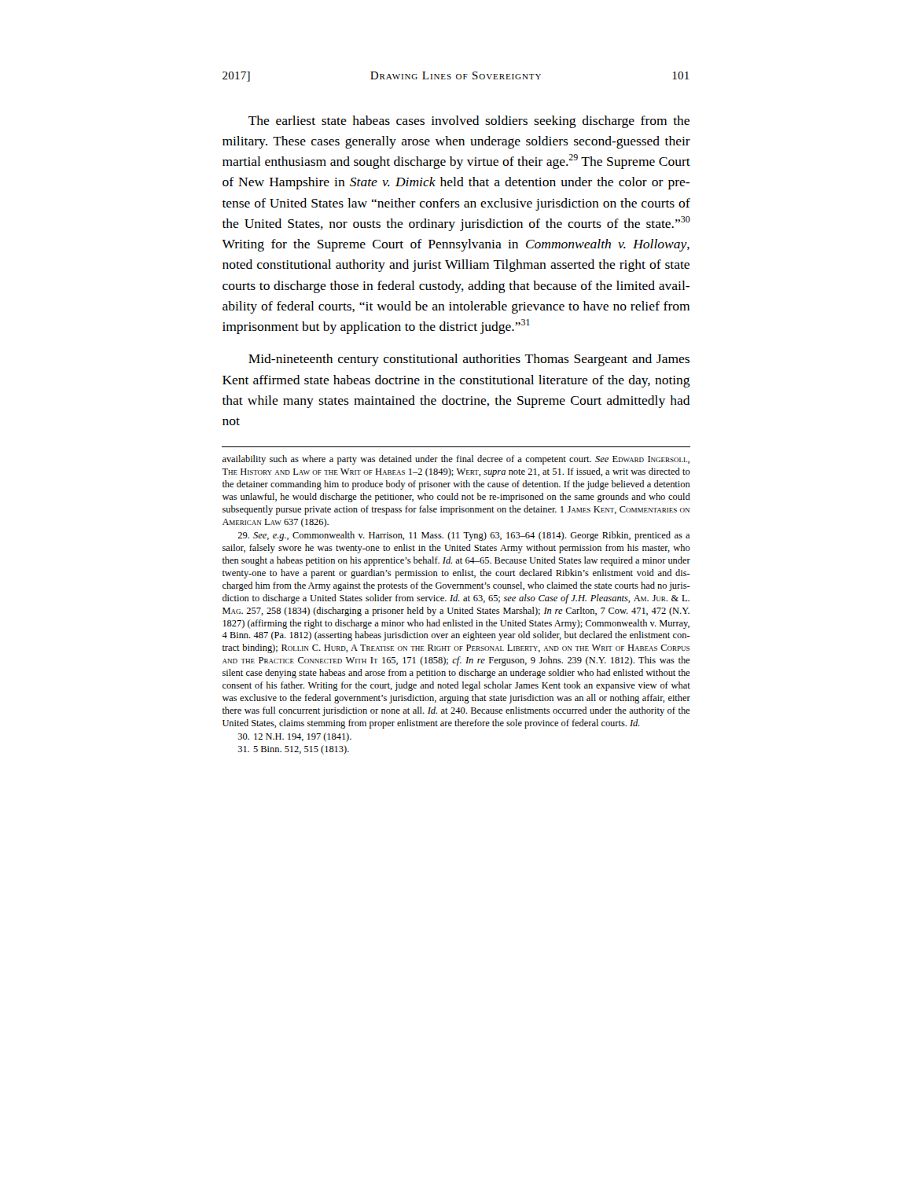2017]
Drawing Lines of Sovereignty
101
The earliest state habeas cases involved soldiers seeking discharge from the military. These cases generally arose when underage soldiers second-guessed their martial enthusiasm and sought discharge by virtue of their age.29 The Supreme Court of New Hampshire in State v. Dimick held that a detention under the color or pretense of United States law “neither confers an exclusive jurisdiction on the courts of the United States, nor ousts the ordinary jurisdiction of the courts of the state.”30 Writing for the Supreme Court of Pennsylvania in Commonwealth v. Holloway, noted constitutional authority and jurist William Tilghman asserted the right of state courts to discharge those in federal custody, adding that because of the limited availability of federal courts, “it would be an intolerable grievance to have no relief from imprisonment but by application to the district judge.”31
Mid-nineteenth century constitutional authorities Thomas Seargeant and James Kent affirmed state habeas doctrine in the constitutional literature of the day, noting that while many states maintained the doctrine, the Supreme Court admittedly had not
availability such as where a party was detained under the final decree of a competent court. See Edward Ingersoll, The History and Law of the Writ of Habeas 1–2 (1849); Wert, supra note 21, at 51. If issued, a writ was directed to the detainer commanding him to produce body of prisoner with the cause of detention. If the judge believed a detention was unlawful, he would discharge the petitioner, who could not be re-imprisoned on the same grounds and who could subsequently pursue private action of trespass for false imprisonment on the detainer. 1 James Kent, Commentaries on American Law 637 (1826).
29. See, e.g., Commonwealth v. Harrison, 11 Mass. (11 Tyng) 63, 163–64 (1814). George Ribkin, prenticed as a sailor, falsely swore he was twenty-one to enlist in the United States Army without permission from his master, who then sought a habeas petition on his apprentice’s behalf. Id. at 64–65. Because United States law required a minor under twenty-one to have a parent or guardian’s permission to enlist, the court declared Ribkin’s enlistment void and discharged him from the Army against the protests of the Government’s counsel, who claimed the state courts had no jurisdiction to discharge a United States solider from service. Id. at 63, 65; see also Case of J.H. Pleasants, Am. Jur. & L. Mag. 257, 258 (1834) (discharging a prisoner held by a United States Marshal); In re Carlton, 7 Cow. 471, 472 (N.Y. 1827) (affirming the right to discharge a minor who had enlisted in the United States Army); Commonwealth v. Murray, 4 Binn. 487 (Pa. 1812) (asserting habeas jurisdiction over an eighteen year old solider, but declared the enlistment contract binding); Rollin C. Hurd, A Treatise on the Right of Personal Liberty, and on the Writ of Habeas Corpus and the Practice Connected With It 165, 171 (1858); cf. In re Ferguson, 9 Johns. 239 (N.Y. 1812). This was the silent case denying state habeas and arose from a petition to discharge an underage soldier who had enlisted without the consent of his father. Writing for the court, judge and noted legal scholar James Kent took an expansive view of what was exclusive to the federal government’s jurisdiction, arguing that state jurisdiction was an all or nothing affair, either there was full concurrent jurisdiction or none at all. Id. at 240. Because enlistments occurred under the authority of the United States, claims stemming from proper enlistment are therefore the sole province of federal courts. Id.
30. 12 N.H. 194, 197 (1841).
31. 5 Binn. 512, 515 (1813).